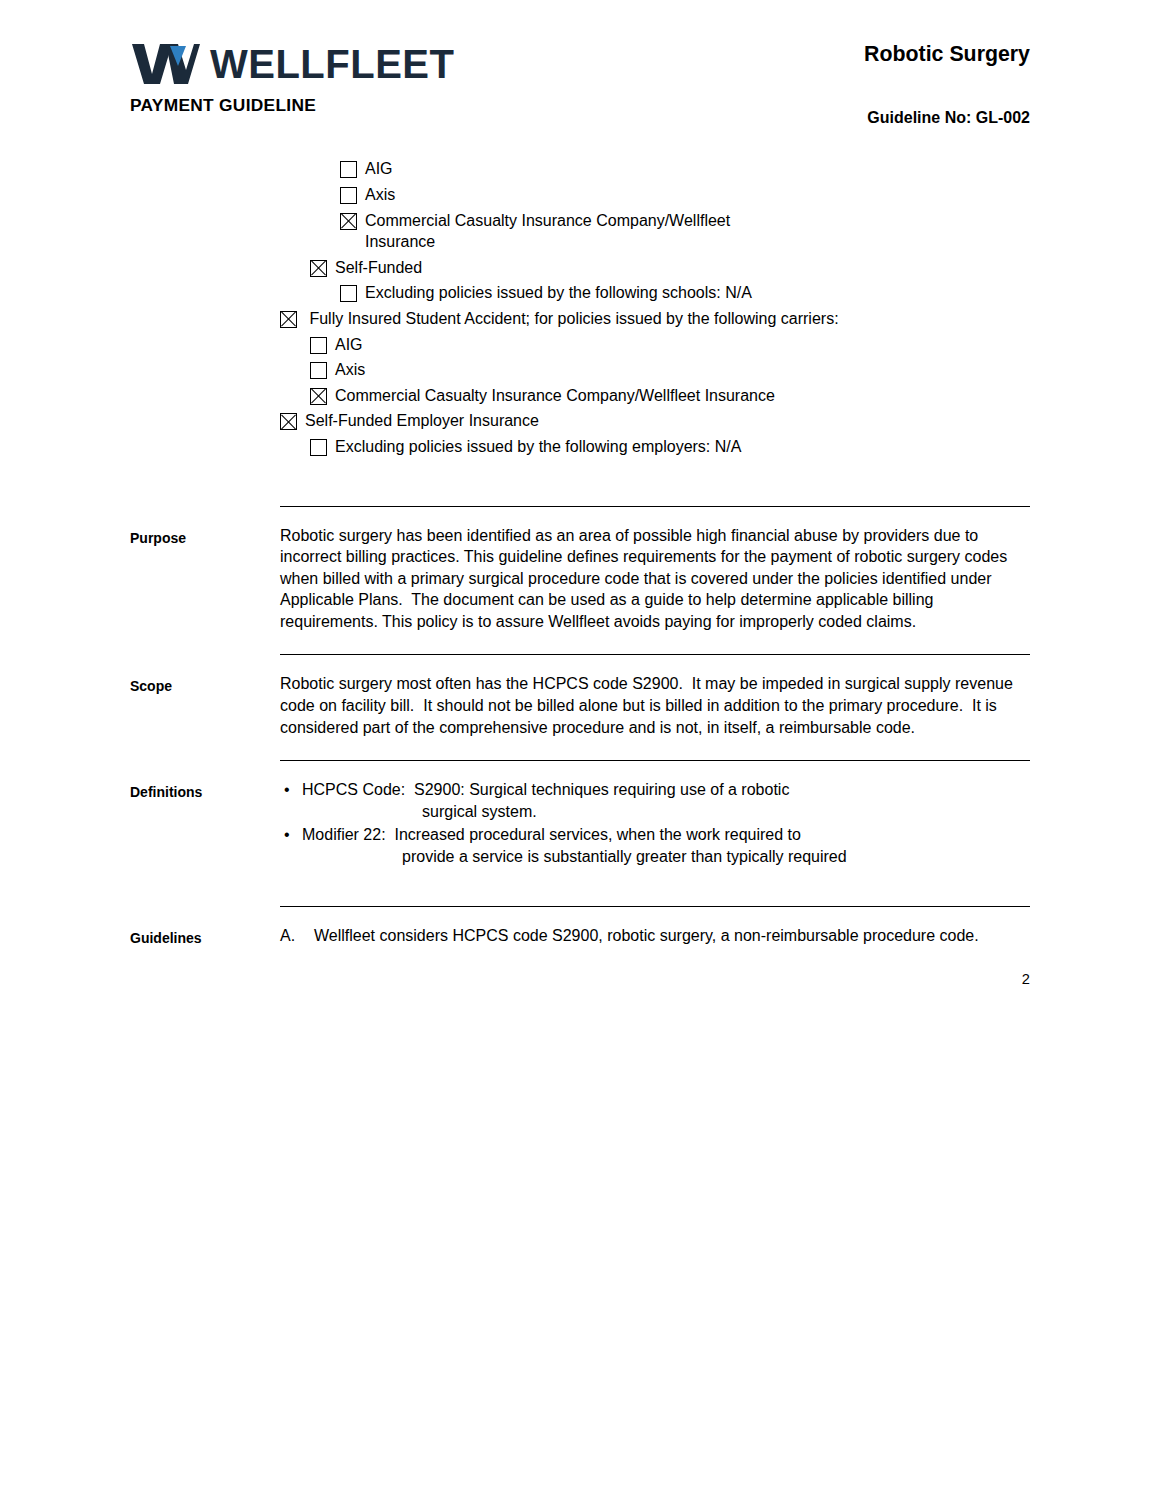WELLFLEET
PAYMENT GUIDELINE
Robotic Surgery
Guideline No: GL-002
AIG
Axis
Commercial Casualty Insurance Company/Wellfleet
Insurance
Self-Funded
Excluding policies issued by the following schools: N/A
Fully Insured Student Accident; for policies issued by the following carriers:
AIG
Axis
Commercial Casualty Insurance Company/Wellfleet Insurance
Self-Funded Employer Insurance
Excluding policies issued by the following employers: N/A
Purpose
Robotic surgery has been identified as an area of possible high financial abuse by providers due to incorrect billing practices. This guideline defines requirements for the payment of robotic surgery codes when billed with a primary surgical procedure code that is covered under the policies identified under Applicable Plans. The document can be used as a guide to help determine applicable billing requirements. This policy is to assure Wellfleet avoids paying for improperly coded claims.
Scope
Robotic surgery most often has the HCPCS code S2900. It may be impeded in surgical supply revenue code on facility bill. It should not be billed alone but is billed in addition to the primary procedure. It is considered part of the comprehensive procedure and is not, in itself, a reimbursable code.
Definitions
HCPCS Code: S2900: Surgical techniques requiring use of a roboticsurgical system.
Modifier 22: Increased procedural services, when the work required toprovide a service is substantially greater than typically required
Guidelines
A. Wellfleet considers HCPCS code S2900, robotic surgery, a non-reimbursable procedure code.
2